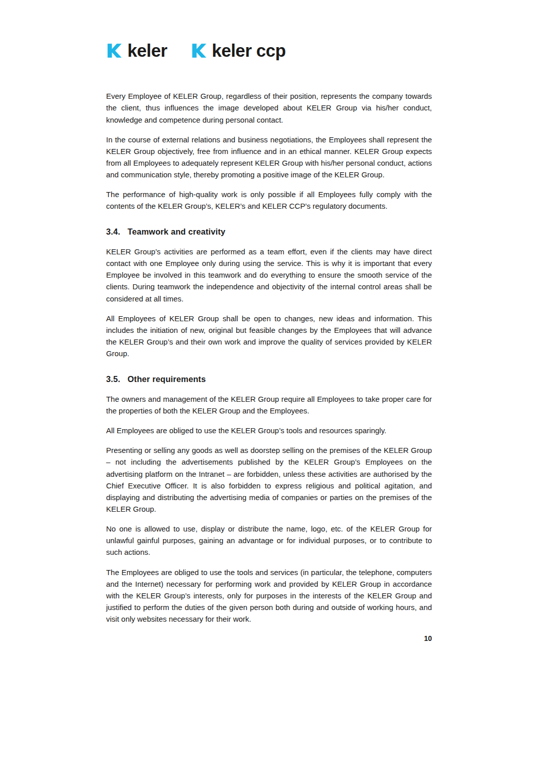keler
keler ccp
Every Employee of KELER Group, regardless of their position, represents the company towards the client, thus influences the image developed about KELER Group via his/her conduct, knowledge and competence during personal contact.
In the course of external relations and business negotiations, the Employees shall represent the KELER Group objectively, free from influence and in an ethical manner. KELER Group expects from all Employees to adequately represent KELER Group with his/her personal conduct, actions and communication style, thereby promoting a positive image of the KELER Group.
The performance of high-quality work is only possible if all Employees fully comply with the contents of the KELER Group’s, KELER’s and KELER CCP’s regulatory documents.
3.4. Teamwork and creativity
KELER Group’s activities are performed as a team effort, even if the clients may have direct contact with one Employee only during using the service. This is why it is important that every Employee be involved in this teamwork and do everything to ensure the smooth service of the clients. During teamwork the independence and objectivity of the internal control areas shall be considered at all times.
All Employees of KELER Group shall be open to changes, new ideas and information. This includes the initiation of new, original but feasible changes by the Employees that will advance the KELER Group’s and their own work and improve the quality of services provided by KELER Group.
3.5. Other requirements
The owners and management of the KELER Group require all Employees to take proper care for the properties of both the KELER Group and the Employees.
All Employees are obliged to use the KELER Group’s tools and resources sparingly.
Presenting or selling any goods as well as doorstep selling on the premises of the KELER Group – not including the advertisements published by the KELER Group’s Employees on the advertising platform on the Intranet – are forbidden, unless these activities are authorised by the Chief Executive Officer. It is also forbidden to express religious and political agitation, and displaying and distributing the advertising media of companies or parties on the premises of the KELER Group.
No one is allowed to use, display or distribute the name, logo, etc. of the KELER Group for unlawful gainful purposes, gaining an advantage or for individual purposes, or to contribute to such actions.
The Employees are obliged to use the tools and services (in particular, the telephone, computers and the Internet) necessary for performing work and provided by KELER Group in accordance with the KELER Group’s interests, only for purposes in the interests of the KELER Group and justified to perform the duties of the given person both during and outside of working hours, and visit only websites necessary for their work.
10